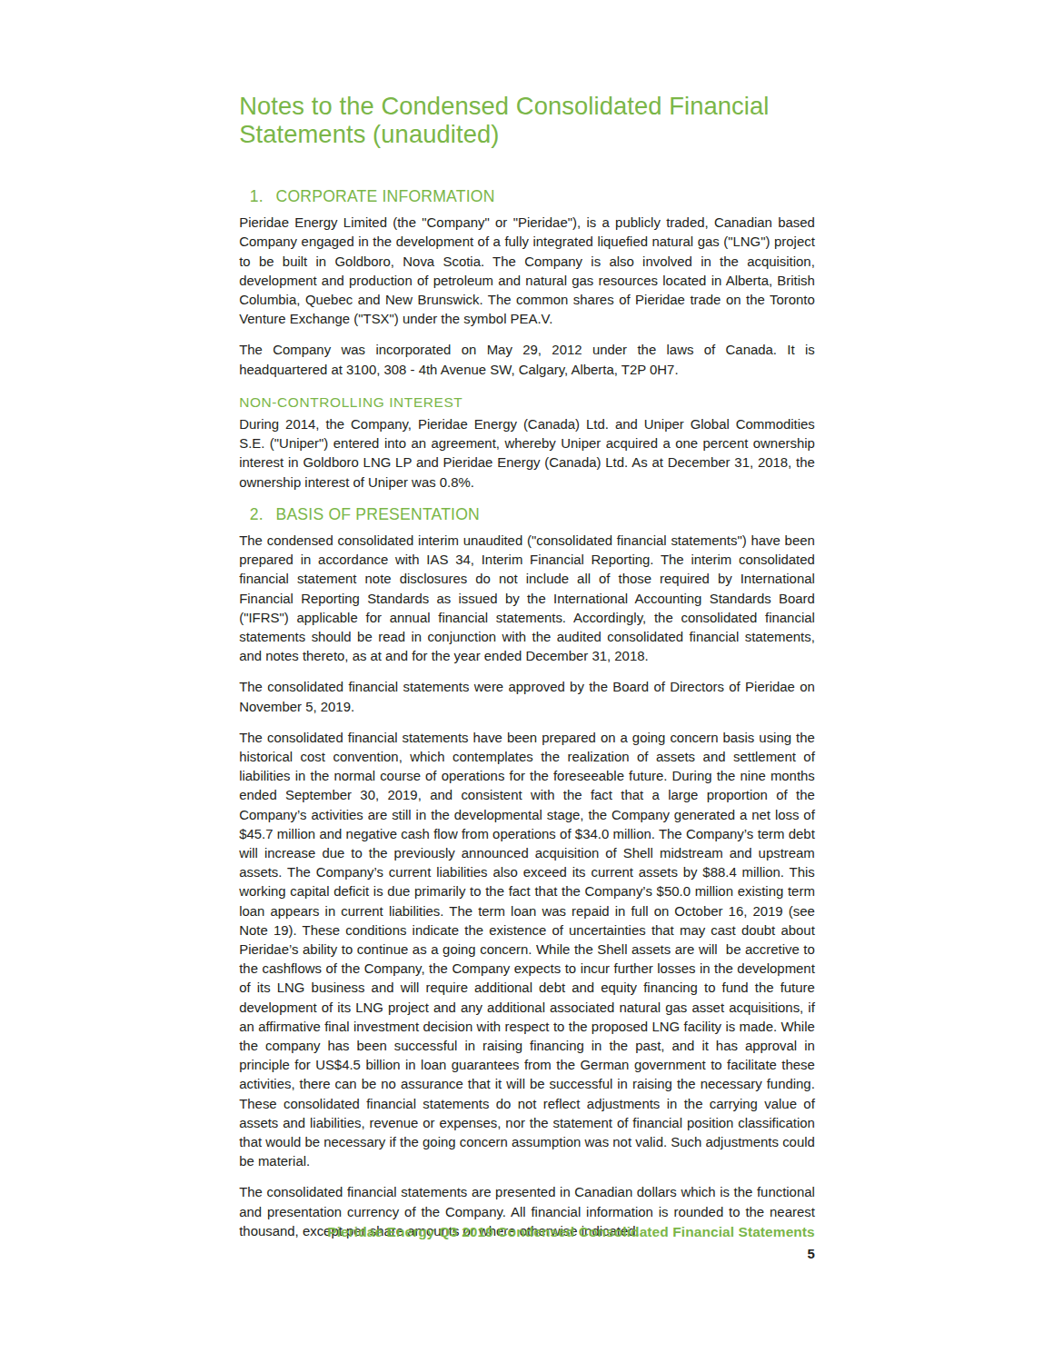Notes to the Condensed Consolidated Financial Statements (unaudited)
1. CORPORATE INFORMATION
Pieridae Energy Limited (the "Company" or "Pieridae"), is a publicly traded, Canadian based Company engaged in the development of a fully integrated liquefied natural gas ("LNG") project to be built in Goldboro, Nova Scotia. The Company is also involved in the acquisition, development and production of petroleum and natural gas resources located in Alberta, British Columbia, Quebec and New Brunswick. The common shares of Pieridae trade on the Toronto Venture Exchange ("TSX") under the symbol PEA.V.
The Company was incorporated on May 29, 2012 under the laws of Canada. It is headquartered at 3100, 308 - 4th Avenue SW, Calgary, Alberta, T2P 0H7.
NON-CONTROLLING INTEREST
During 2014, the Company, Pieridae Energy (Canada) Ltd. and Uniper Global Commodities S.E. ("Uniper") entered into an agreement, whereby Uniper acquired a one percent ownership interest in Goldboro LNG LP and Pieridae Energy (Canada) Ltd. As at December 31, 2018, the ownership interest of Uniper was 0.8%.
2. BASIS OF PRESENTATION
The condensed consolidated interim unaudited ("consolidated financial statements") have been prepared in accordance with IAS 34, Interim Financial Reporting. The interim consolidated financial statement note disclosures do not include all of those required by International Financial Reporting Standards as issued by the International Accounting Standards Board ("IFRS") applicable for annual financial statements. Accordingly, the consolidated financial statements should be read in conjunction with the audited consolidated financial statements, and notes thereto, as at and for the year ended December 31, 2018.
The consolidated financial statements were approved by the Board of Directors of Pieridae on November 5, 2019.
The consolidated financial statements have been prepared on a going concern basis using the historical cost convention, which contemplates the realization of assets and settlement of liabilities in the normal course of operations for the foreseeable future. During the nine months ended September 30, 2019, and consistent with the fact that a large proportion of the Company’s activities are still in the developmental stage, the Company generated a net loss of $45.7 million and negative cash flow from operations of $34.0 million. The Company’s term debt will increase due to the previously announced acquisition of Shell midstream and upstream assets. The Company’s current liabilities also exceed its current assets by $88.4 million. This working capital deficit is due primarily to the fact that the Company’s $50.0 million existing term loan appears in current liabilities. The term loan was repaid in full on October 16, 2019 (see Note 19). These conditions indicate the existence of uncertainties that may cast doubt about Pieridae’s ability to continue as a going concern. While the Shell assets are will be accretive to the cashflows of the Company, the Company expects to incur further losses in the development of its LNG business and will require additional debt and equity financing to fund the future development of its LNG project and any additional associated natural gas asset acquisitions, if an affirmative final investment decision with respect to the proposed LNG facility is made. While the company has been successful in raising financing in the past, and it has approval in principle for US$4.5 billion in loan guarantees from the German government to facilitate these activities, there can be no assurance that it will be successful in raising the necessary funding. These consolidated financial statements do not reflect adjustments in the carrying value of assets and liabilities, revenue or expenses, nor the statement of financial position classification that would be necessary if the going concern assumption was not valid. Such adjustments could be material.
The consolidated financial statements are presented in Canadian dollars which is the functional and presentation currency of the Company. All financial information is rounded to the nearest thousand, except per share amounts or where otherwise indicated.
Pieridae Energy Q3 2019 Condensed Consolidated Financial Statements
5